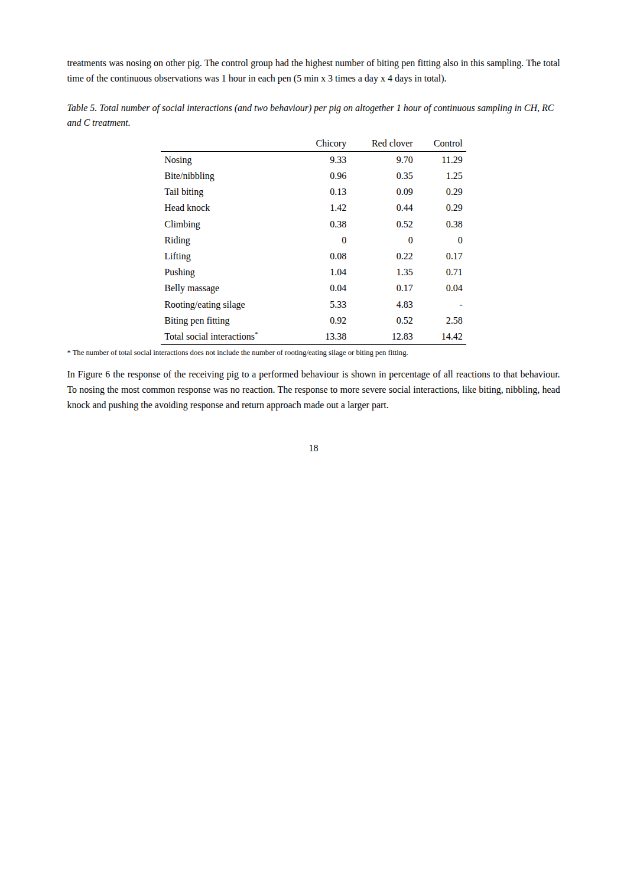treatments was nosing on other pig. The control group had the highest number of biting pen fitting also in this sampling. The total time of the continuous observations was 1 hour in each pen (5 min x 3 times a day x 4 days in total).
Table 5. Total number of social interactions (and two behaviour) per pig on altogether 1 hour of continuous sampling in CH, RC and C treatment.
| | Chicory | Red clover | Control |
| --- | --- | --- | --- |
| Nosing | 9.33 | 9.70 | 11.29 |
| Bite/nibbling | 0.96 | 0.35 | 1.25 |
| Tail biting | 0.13 | 0.09 | 0.29 |
| Head knock | 1.42 | 0.44 | 0.29 |
| Climbing | 0.38 | 0.52 | 0.38 |
| Riding | 0 | 0 | 0 |
| Lifting | 0.08 | 0.22 | 0.17 |
| Pushing | 1.04 | 1.35 | 0.71 |
| Belly massage | 0.04 | 0.17 | 0.04 |
| Rooting/eating silage | 5.33 | 4.83 | - |
| Biting pen fitting | 0.92 | 0.52 | 2.58 |
| Total social interactions * | 13.38 | 12.83 | 14.42 |
* The number of total social interactions does not include the number of rooting/eating silage or biting pen fitting.
In Figure 6 the response of the receiving pig to a performed behaviour is shown in percentage of all reactions to that behaviour. To nosing the most common response was no reaction. The response to more severe social interactions, like biting, nibbling, head knock and pushing the avoiding response and return approach made out a larger part.
18